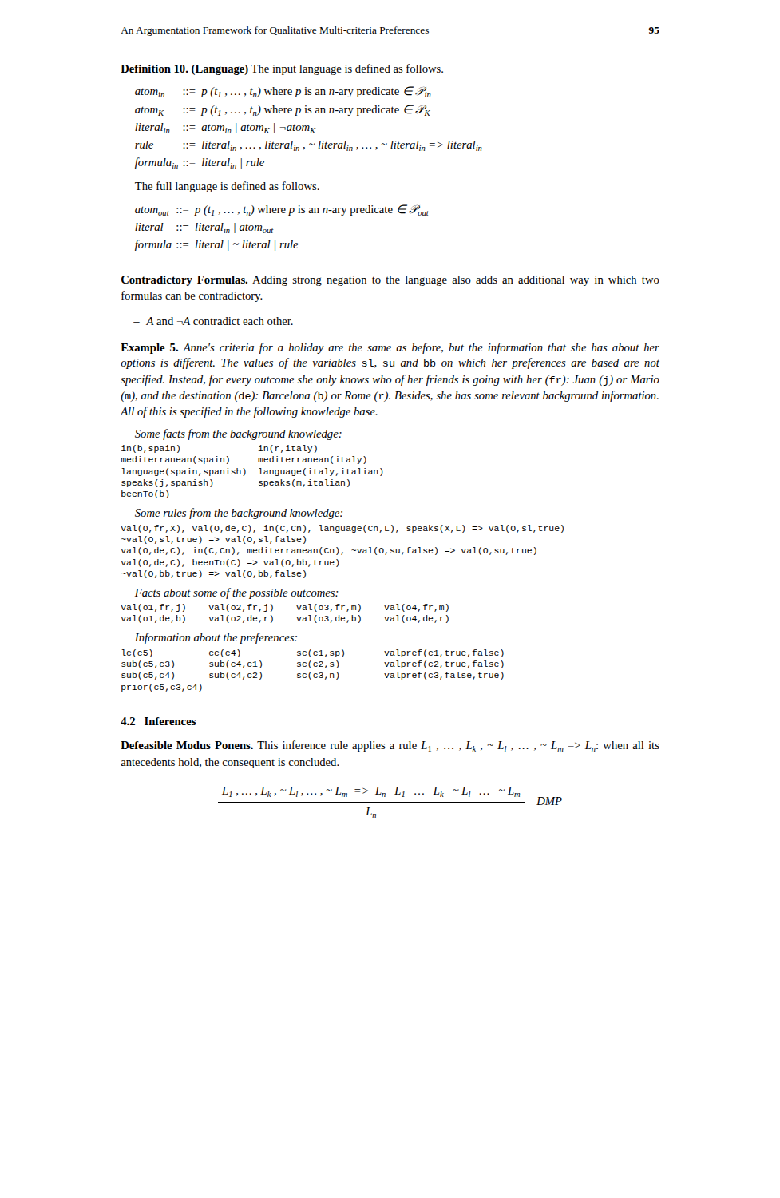An Argumentation Framework for Qualitative Multi-criteria Preferences 95
Definition 10. (Language) The input language is defined as follows.
| atom in | ::= | p (t 1 , … , t n ) where p is an n -ary predicate ∈ 𝒫 in |
| atom K | ::= | p (t 1 , … , t n ) where p is an n -ary predicate ∈ 𝒫 K |
| literal in | ::= | atom in / atom K / ¬atom K |
| rule | ::= | literal in , … , literal in , ~ literal in , … , ~ literal in => literal in |
| formula in | ::= | literal in / rule |
The full language is defined as follows.
| atom out | ::= | p (t 1 , … , t n ) where p is an n -ary predicate ∈ 𝒫 out |
| literal | ::= | literal in / atom out |
| formula | ::= | literal / ~ literal / rule |
Contradictory Formulas. Adding strong negation to the language also adds an additional way in which two formulas can be contradictory.
A and ¬A contradict each other.
Example 5. Anne's criteria for a holiday are the same as before, but the information that she has about her options is different. The values of the variables sl, su and bb on which her preferences are based are not specified. Instead, for every outcome she only knows who of her friends is going with her (fr): Juan (j) or Mario (m), and the destination (de): Barcelona (b) or Rome (r). Besides, she has some relevant background information. All of this is specified in the following knowledge base.
Some facts from the background knowledge:
in(b,spain)              in(r,italy)
mediterranean(spain)     mediterranean(italy)
language(spain,spanish)  language(italy,italian)
speaks(j,spanish)        speaks(m,italian)
beenTo(b)
Some rules from the background knowledge:
val(O,fr,X), val(O,de,C), in(C,Cn), language(Cn,L), speaks(X,L) => val(O,sl,true)
~val(O,sl,true) => val(O,sl,false)
val(O,de,C), in(C,Cn), mediterranean(Cn), ~val(O,su,false) => val(O,su,true)
val(O,de,C), beenTo(C) => val(O,bb,true)
~val(O,bb,true) => val(O,bb,false)
Facts about some of the possible outcomes:
val(o1,fr,j)    val(o2,fr,j)    val(o3,fr,m)    val(o4,fr,m)
val(o1,de,b)    val(o2,de,r)    val(o3,de,b)    val(o4,de,r)
Information about the preferences:
lc(c5)          cc(c4)          sc(c1,sp)       valpref(c1,true,false)
sub(c5,c3)      sub(c4,c1)      sc(c2,s)        valpref(c2,true,false)
sub(c5,c4)      sub(c4,c2)      sc(c3,n)        valpref(c3,false,true)
prior(c5,c3,c4)
4.2 Inferences
Defeasible Modus Ponens. This inference rule applies a rule L1 , … , Lk , ~ Ll , … , ~ Lm => Ln: when all its antecedents hold, the consequent is concluded.
L1 , … , Lk , ~ Ll , … , ~ Lm => Ln L1 … Lk ~ Ll … ~ Lm Ln DMP